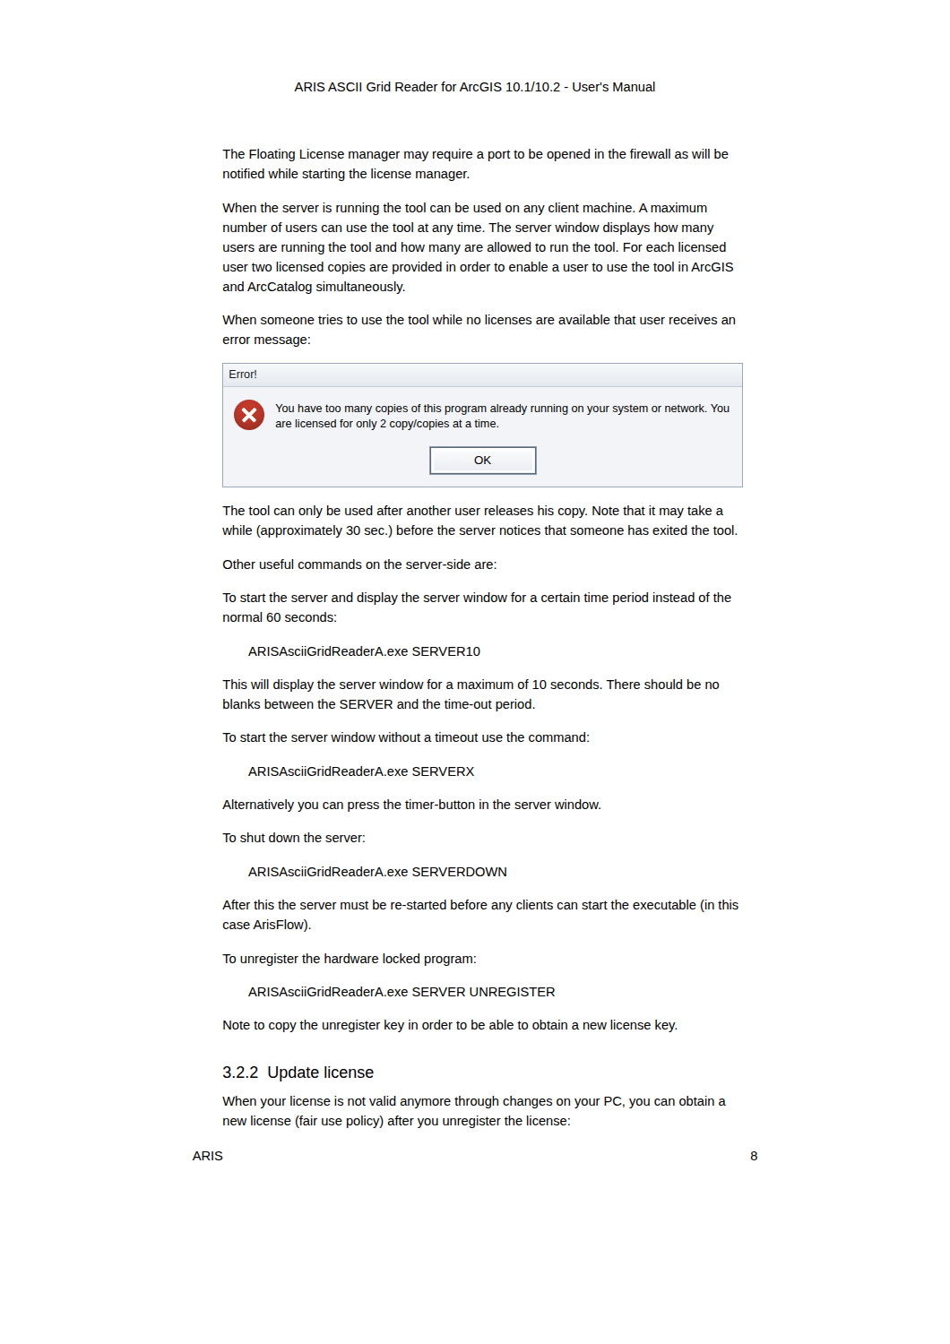ARIS ASCII Grid Reader for ArcGIS 10.1/10.2 - User's Manual
The Floating License manager may require a port to be opened in the firewall as will be notified while starting the license manager.
When the server is running the tool can be used on any client machine. A maximum number of users can use the tool at any time. The server window displays how many users are running the tool and how many are allowed to run the tool. For each licensed user two licensed copies are provided in order to enable a user to use the tool in ArcGIS and ArcCatalog simultaneously.
When someone tries to use the tool while no licenses are available that user receives an error message:
Error!
You have too many copies of this program already running on your system or network. You are licensed for only 2 copy/copies at a time.
OK
The tool can only be used after another user releases his copy. Note that it may take a while (approximately 30 sec.) before the server notices that someone has exited the tool.
Other useful commands on the server-side are:
To start the server and display the server window for a certain time period instead of the normal 60 seconds:
ARISAsciiGridReaderA.exe SERVER10
This will display the server window for a maximum of 10 seconds. There should be no blanks between the SERVER and the time-out period.
To start the server window without a timeout use the command:
ARISAsciiGridReaderA.exe SERVERX
Alternatively you can press the timer-button in the server window.
To shut down the server:
ARISAsciiGridReaderA.exe SERVERDOWN
After this the server must be re-started before any clients can start the executable (in this case ArisFlow).
To unregister the hardware locked program:
ARISAsciiGridReaderA.exe SERVER UNREGISTER
Note to copy the unregister key in order to be able to obtain a new license key.
3.2.2 Update license
When your license is not valid anymore through changes on your PC, you can obtain a new license (fair use policy) after you unregister the license:
ARIS 8